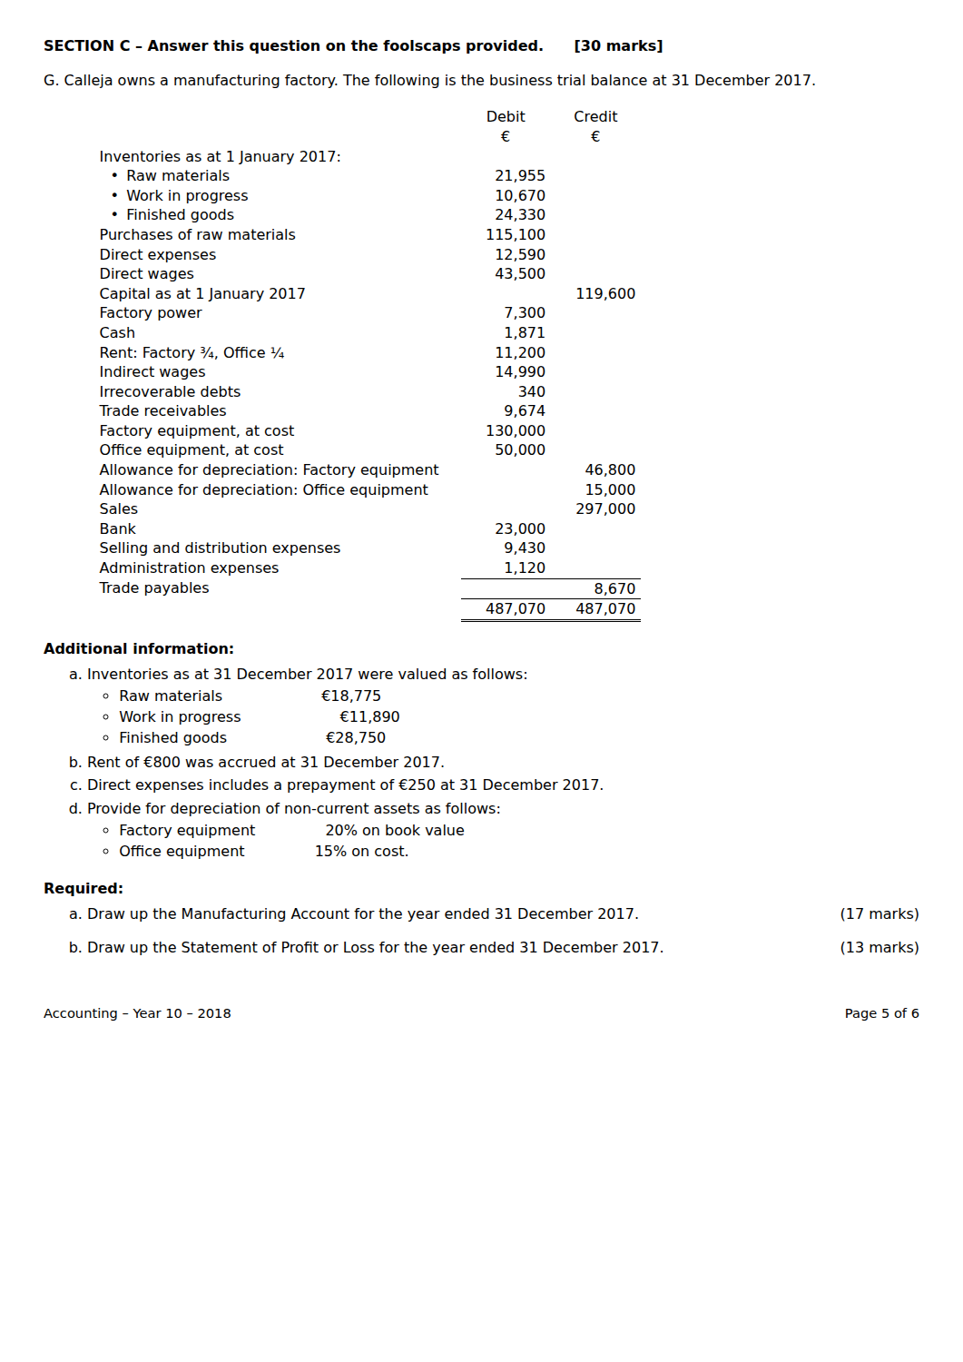SECTION C – Answer this question on the foolscaps provided. [30 marks]
G. Calleja owns a manufacturing factory. The following is the business trial balance at 31 December 2017.
| | Debit | Credit |
| | € | € |
| Inventories as at 1 January 2017: | | |
| Raw materials | 21,955 | |
| Work in progress | 10,670 | |
| Finished goods | 24,330 | |
| Purchases of raw materials | 115,100 | |
| Direct expenses | 12,590 | |
| Direct wages | 43,500 | |
| Capital as at 1 January 2017 | | 119,600 |
| Factory power | 7,300 | |
| Cash | 1,871 | |
| Rent: Factory ¾, Office ¼ | 11,200 | |
| Indirect wages | 14,990 | |
| Irrecoverable debts | 340 | |
| Trade receivables | 9,674 | |
| Factory equipment, at cost | 130,000 | |
| Office equipment, at cost | 50,000 | |
| Allowance for depreciation: Factory equipment | | 46,800 |
| Allowance for depreciation: Office equipment | | 15,000 |
| Sales | | 297,000 |
| Bank | 23,000 | |
| Selling and distribution expenses | 9,430 | |
| Administration expenses | 1,120 | |
| Trade payables | | 8,670 |
| | 487,070 | 487,070 |
Additional information:
Inventories as at 31 December 2017 were valued as follows:
Raw materials €18,775
Work in progress €11,890
Finished goods €28,750
Rent of €800 was accrued at 31 December 2017.
Direct expenses includes a prepayment of €250 at 31 December 2017.
Provide for depreciation of non-current assets as follows:
Factory equipment 20% on book value
Office equipment 15% on cost.
Required:
Draw up the Manufacturing Account for the year ended 31 December 2017.
(17 marks)
Draw up the Statement of Profit or Loss for the year ended 31 December 2017. (13 marks)
Accounting – Year 10 – 2018 Page 5 of 6